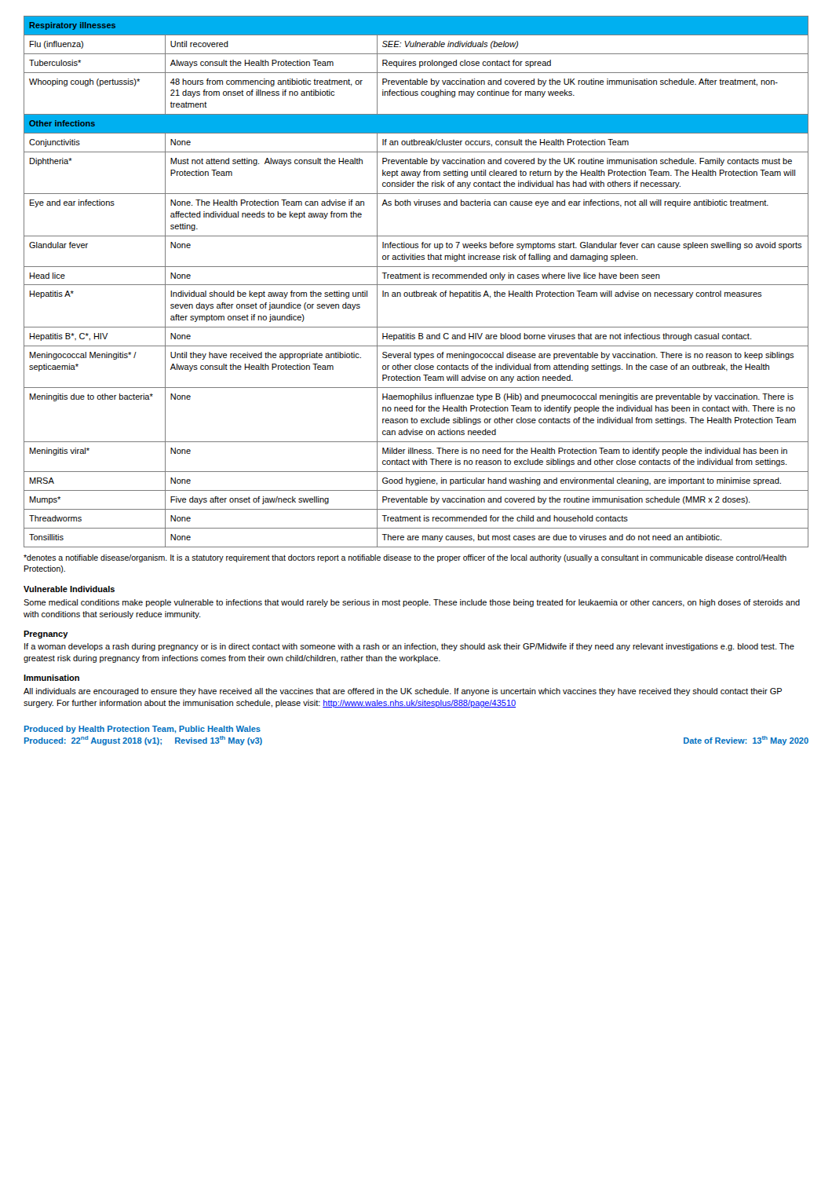| Respiratory illnesses |
| Flu (influenza) | Until recovered | SEE: Vulnerable individuals (below) |
| Tuberculosis* | Always consult the Health Protection Team | Requires prolonged close contact for spread |
| Whooping cough (pertussis)* | 48 hours from commencing antibiotic treatment, or 21 days from onset of illness if no antibiotic treatment | Preventable by vaccination and covered by the UK routine immunisation schedule. After treatment, non-infectious coughing may continue for many weeks. |
| Other infections |
| Conjunctivitis | None | If an outbreak/cluster occurs, consult the Health Protection Team |
| Diphtheria* | Must not attend setting. Always consult the Health Protection Team | Preventable by vaccination and covered by the UK routine immunisation schedule. Family contacts must be kept away from setting until cleared to return by the Health Protection Team. The Health Protection Team will consider the risk of any contact the individual has had with others if necessary. |
| Eye and ear infections | None. The Health Protection Team can advise if an affected individual needs to be kept away from the setting. | As both viruses and bacteria can cause eye and ear infections, not all will require antibiotic treatment. |
| Glandular fever | None | Infectious for up to 7 weeks before symptoms start. Glandular fever can cause spleen swelling so avoid sports or activities that might increase risk of falling and damaging spleen. |
| Head lice | None | Treatment is recommended only in cases where live lice have been seen |
| Hepatitis A* | Individual should be kept away from the setting until seven days after onset of jaundice (or seven days after symptom onset if no jaundice) | In an outbreak of hepatitis A, the Health Protection Team will advise on necessary control measures |
| Hepatitis B*, C*, HIV | None | Hepatitis B and C and HIV are blood borne viruses that are not infectious through casual contact. |
| Meningococcal Meningitis* / septicaemia* | Until they have received the appropriate antibiotic. Always consult the Health Protection Team | Several types of meningococcal disease are preventable by vaccination. There is no reason to keep siblings or other close contacts of the individual from attending settings. In the case of an outbreak, the Health Protection Team will advise on any action needed. |
| Meningitis due to other bacteria* | None | Haemophilus influenzae type B (Hib) and pneumococcal meningitis are preventable by vaccination. There is no need for the Health Protection Team to identify people the individual has been in contact with. There is no reason to exclude siblings or other close contacts of the individual from settings. The Health Protection Team can advise on actions needed |
| Meningitis viral* | None | Milder illness. There is no need for the Health Protection Team to identify people the individual has been in contact with There is no reason to exclude siblings and other close contacts of the individual from settings. |
| MRSA | None | Good hygiene, in particular hand washing and environmental cleaning, are important to minimise spread. |
| Mumps* | Five days after onset of jaw/neck swelling | Preventable by vaccination and covered by the routine immunisation schedule (MMR x 2 doses). |
| Threadworms | None | Treatment is recommended for the child and household contacts |
| Tonsillitis | None | There are many causes, but most cases are due to viruses and do not need an antibiotic. |
*denotes a notifiable disease/organism. It is a statutory requirement that doctors report a notifiable disease to the proper officer of the local authority (usually a consultant in communicable disease control/Health Protection).
Vulnerable Individuals
Some medical conditions make people vulnerable to infections that would rarely be serious in most people. These include those being treated for leukaemia or other cancers, on high doses of steroids and with conditions that seriously reduce immunity.
Pregnancy
If a woman develops a rash during pregnancy or is in direct contact with someone with a rash or an infection, they should ask their GP/Midwife if they need any relevant investigations e.g. blood test. The greatest risk during pregnancy from infections comes from their own child/children, rather than the workplace.
Immunisation
All individuals are encouraged to ensure they have received all the vaccines that are offered in the UK schedule. If anyone is uncertain which vaccines they have received they should contact their GP surgery. For further information about the immunisation schedule, please visit: http://www.wales.nhs.uk/sitesplus/888/page/43510
Produced by Health Protection Team, Public Health Wales
Produced: 22nd August 2018 (v1); Revised 13th May (v3) Date of Review: 13th May 2020